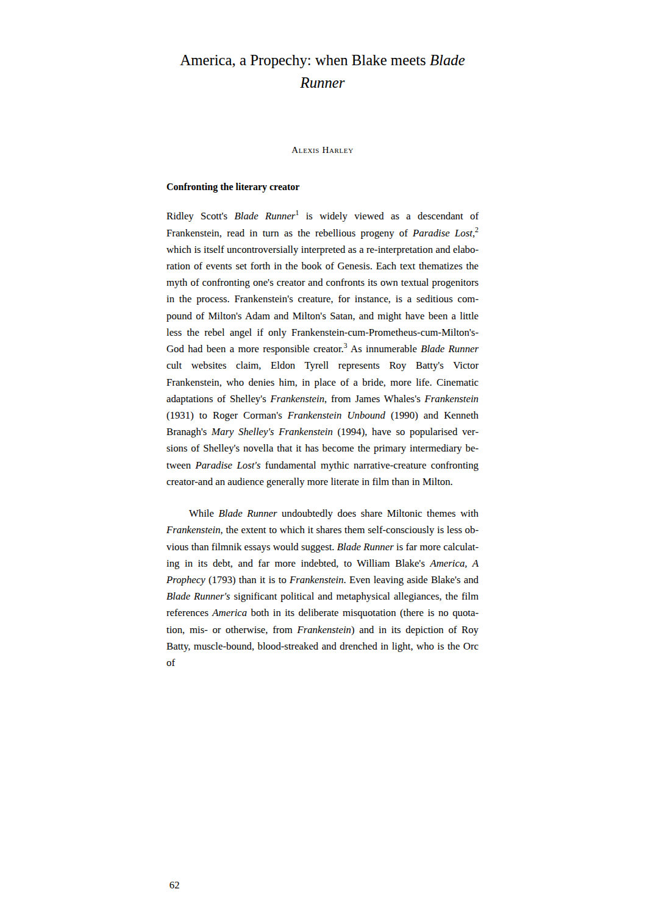America, a Propechy: when Blake meets Blade Runner
Alexis Harley
Confronting the literary creator
Ridley Scott's Blade Runner1 is widely viewed as a descendant of Frankenstein, read in turn as the rebellious progeny of Paradise Lost,2 which is itself uncontroversially interpreted as a re-interpretation and elaboration of events set forth in the book of Genesis. Each text thematizes the myth of confronting one's creator and confronts its own textual progenitors in the process. Frankenstein's creature, for instance, is a seditious compound of Milton's Adam and Milton's Satan, and might have been a little less the rebel angel if only Frankenstein-cum-Prometheus-cum-Milton's-God had been a more responsible creator.3 As innumerable Blade Runner cult websites claim, Eldon Tyrell represents Roy Batty's Victor Frankenstein, who denies him, in place of a bride, more life. Cinematic adaptations of Shelley's Frankenstein, from James Whales's Frankenstein (1931) to Roger Corman's Frankenstein Unbound (1990) and Kenneth Branagh's Mary Shelley's Frankenstein (1994), have so popularised versions of Shelley's novella that it has become the primary intermediary between Paradise Lost's fundamental mythic narrative-creature confronting creator-and an audience generally more literate in film than in Milton.
While Blade Runner undoubtedly does share Miltonic themes with Frankenstein, the extent to which it shares them self-consciously is less obvious than filmnik essays would suggest. Blade Runner is far more calculating in its debt, and far more indebted, to William Blake's America, A Prophecy (1793) than it is to Frankenstein. Even leaving aside Blake's and Blade Runner's significant political and metaphysical allegiances, the film references America both in its deliberate misquotation (there is no quotation, mis- or otherwise, from Frankenstein) and in its depiction of Roy Batty, muscle-bound, blood-streaked and drenched in light, who is the Orc of
62